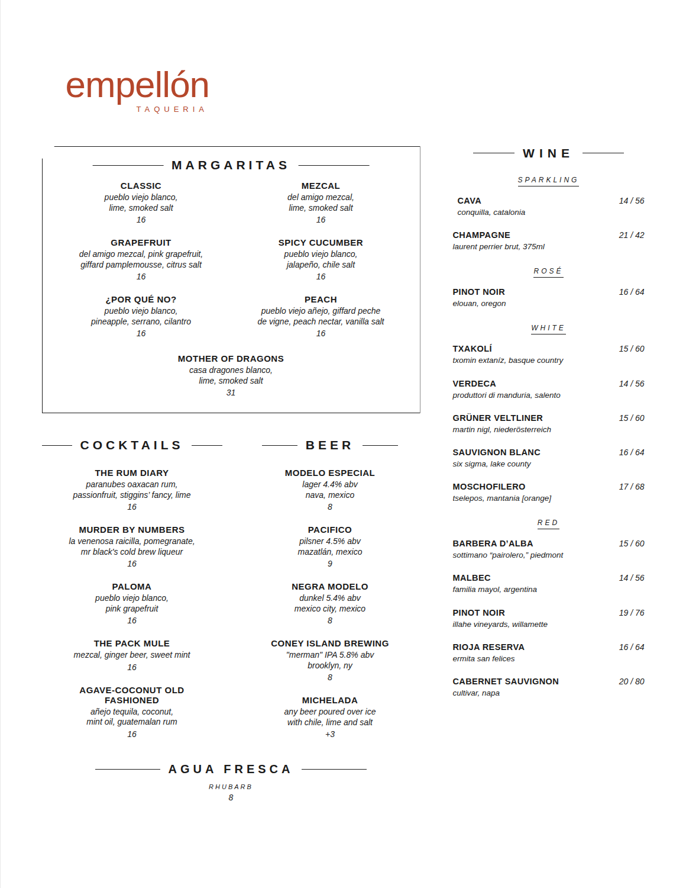empellón
TAQUERIA
Margaritas
Classic
pueblo viejo blanco,
lime, smoked salt
16
Mezcal
del amigo mezcal,
lime, smoked salt
16
Grapefruit
del amigo mezcal, pink grapefruit,
giffard pamplemousse, citrus salt
16
Spicy Cucumber
pueblo viejo blanco,
jalapeño, chile salt
16
¿Por qué no?
pueblo viejo blanco,
pineapple, serrano, cilantro
16
Peach
pueblo viejo añejo, giffard peche
de vigne, peach nectar, vanilla salt
16
Mother of Dragons
casa dragones blanco,
lime, smoked salt
31
Cocktails
The Rum Diary
paranubes oaxacan rum,
passionfruit, stiggins’ fancy, lime
16
Murder by Numbers
la venenosa raicilla, pomegranate,
mr black's cold brew liqueur
16
Paloma
pueblo viejo blanco,
pink grapefruit
16
The Pack Mule
mezcal, ginger beer, sweet mint
16
Agave-Coconut Old
Fashioned
añejo tequila, coconut,
mint oil, guatemalan rum
16
Beer
Modelo Especial
lager 4.4% abv
nava, mexico
8
Pacifico
pilsner 4.5% abv
mazatlán, mexico
9
Negra Modelo
dunkel 5.4% abv
mexico city, mexico
8
Coney Island Brewing
"merman" IPA 5.8% abv
brooklyn, ny
8
Michelada
any beer poured over ice
with chile, lime and salt
+3
Agua Fresca
RHUBARB
8
Wine
SPARKLING
Cava
14 / 56
conquilla, catalonia
Champagne
21 / 42
laurent perrier brut, 375ml
ROSÉ
Pinot Noir
16 / 64
elouan, oregon
WHITE
Txakolí
15 / 60
txomin extaníz, basque country
Verdeca
14 / 56
produttori di manduria, salento
Grüner Veltliner
15 / 60
martin nigl, niederösterreich
Sauvignon Blanc
16 / 64
six sigma, lake county
Moschofilero
17 / 68
tselepos, mantania [orange]
RED
Barbera d’Alba
15 / 60
sottimano “pairolero,” piedmont
Malbec
14 / 56
familia mayol, argentina
Pinot Noir
19 / 76
illahe vineyards, willamette
Rioja Reserva
16 / 64
ermita san felices
Cabernet Sauvignon
20 / 80
cultivar, napa